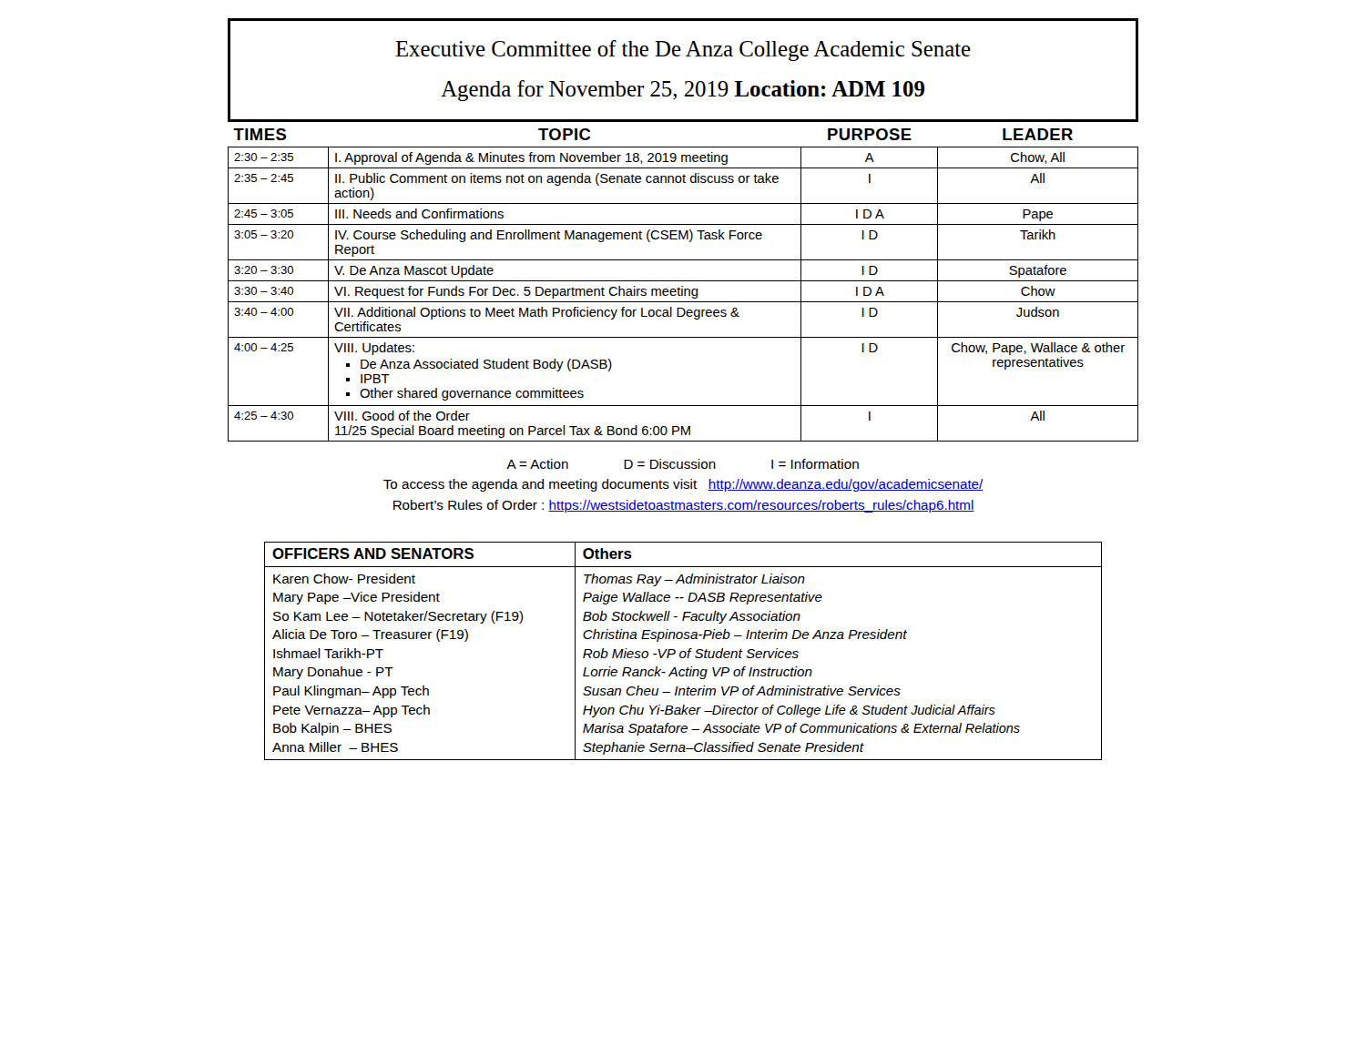Executive Committee of the De Anza College Academic Senate
Agenda for November 25, 2019 Location: ADM 109
| TIMES | TOPIC | PURPOSE | LEADER |
| --- | --- | --- | --- |
| 2:30 – 2:35 | I. Approval of Agenda & Minutes from November 18, 2019 meeting | A | Chow, All |
| 2:35 – 2:45 | II. Public Comment on items not on agenda (Senate cannot discuss or take action) | I | All |
| 2:45 – 3:05 | III. Needs and Confirmations | I D A | Pape |
| 3:05 – 3:20 | IV. Course Scheduling and Enrollment Management (CSEM) Task Force Report | I D | Tarikh |
| 3:20 – 3:30 | V. De Anza Mascot Update | I D | Spatafore |
| 3:30 – 3:40 | VI. Request for Funds For Dec. 5 Department Chairs meeting | I D A | Chow |
| 3:40 – 4:00 | VII. Additional Options to Meet Math Proficiency for Local Degrees & Certificates | I D | Judson |
| 4:00 – 4:25 | VIII. Updates: De Anza Associated Student Body (DASB) IPBT Other shared governance committees | I D | Chow, Pape, Wallace & other representatives |
| 4:25 – 4:30 | VIII. Good of the Order 11/25 Special Board meeting on Parcel Tax & Bond 6:00 PM | I | All |
A = Action D = Discussion I = Information
To access the agenda and meeting documents visit http://www.deanza.edu/gov/academicsenate/
Robert’s Rules of Order : https://westsidetoastmasters.com/resources/roberts_rules/chap6.html
| OFFICERS AND SENATORS | Others |
| --- | --- |
| Karen Chow- President Mary Pape –Vice President So Kam Lee – Notetaker/Secretary (F19) Alicia De Toro – Treasurer (F19) Ishmael Tarikh-PT Mary Donahue - PT Paul Klingman– App Tech Pete Vernazza– App Tech Bob Kalpin – BHES Anna Miller – BHES | Thomas Ray – Administrator Liaison Paige Wallace -- DASB Representative Bob Stockwell - Faculty Association Christina Espinosa-Pieb – Interim De Anza President Rob Mieso -VP of Student Services Lorrie Ranck- Acting VP of Instruction Susan Cheu – Interim VP of Administrative Services Hyon Chu Yi-Baker – Director of College Life & Student Judicial Affairs Marisa Spatafore – Associate VP of Communications & External Relations Stephanie Serna–Classified Senate President |